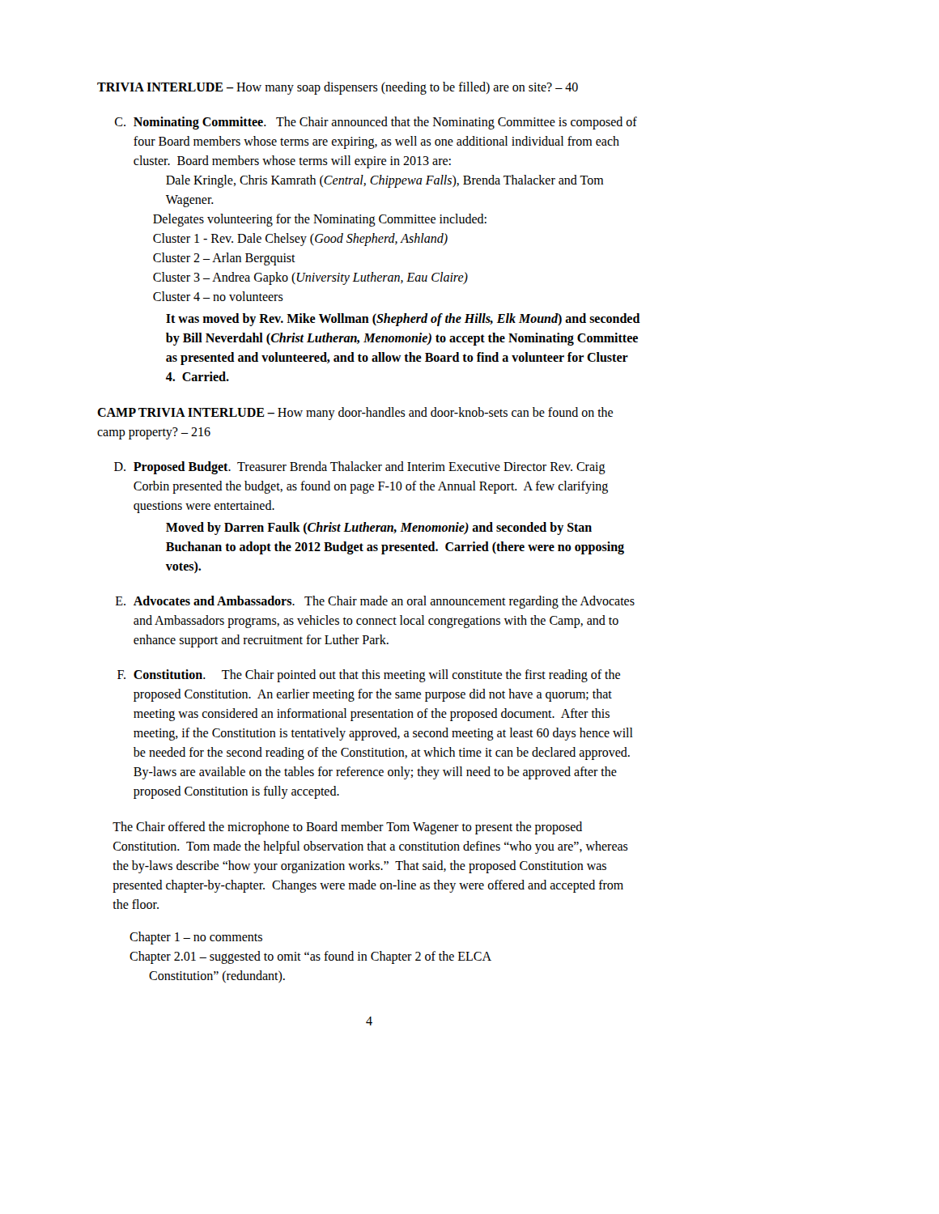TRIVIA INTERLUDE – How many soap dispensers (needing to be filled) are on site? – 40
Nominating Committee. The Chair announced that the Nominating Committee is composed of four Board members whose terms are expiring, as well as one additional individual from each cluster. Board members whose terms will expire in 2013 are:
Dale Kringle, Chris Kamrath (Central, Chippewa Falls), Brenda Thalacker and Tom Wagener.
Delegates volunteering for the Nominating Committee included:
Cluster 1 - Rev. Dale Chelsey (Good Shepherd, Ashland)
Cluster 2 – Arlan Bergquist
Cluster 3 – Andrea Gapko (University Lutheran, Eau Claire)
Cluster 4 – no volunteers
It was moved by Rev. Mike Wollman (Shepherd of the Hills, Elk Mound) and seconded by Bill Neverdahl (Christ Lutheran, Menomonie) to accept the Nominating Committee as presented and volunteered, and to allow the Board to find a volunteer for Cluster 4. Carried.
CAMP TRIVIA INTERLUDE – How many door-handles and door-knob-sets can be found on the camp property? – 216
Proposed Budget. Treasurer Brenda Thalacker and Interim Executive Director Rev. Craig Corbin presented the budget, as found on page F-10 of the Annual Report. A few clarifying questions were entertained.
Moved by Darren Faulk (Christ Lutheran, Menomonie) and seconded by Stan Buchanan to adopt the 2012 Budget as presented. Carried (there were no opposing votes).
Advocates and Ambassadors. The Chair made an oral announcement regarding the Advocates and Ambassadors programs, as vehicles to connect local congregations with the Camp, and to enhance support and recruitment for Luther Park.
Constitution. The Chair pointed out that this meeting will constitute the first reading of the proposed Constitution. An earlier meeting for the same purpose did not have a quorum; that meeting was considered an informational presentation of the proposed document. After this meeting, if the Constitution is tentatively approved, a second meeting at least 60 days hence will be needed for the second reading of the Constitution, at which time it can be declared approved. By-laws are available on the tables for reference only; they will need to be approved after the proposed Constitution is fully accepted.
The Chair offered the microphone to Board member Tom Wagener to present the proposed Constitution. Tom made the helpful observation that a constitution defines “who you are”, whereas the by-laws describe “how your organization works.” That said, the proposed Constitution was presented chapter-by-chapter. Changes were made on-line as they were offered and accepted from the floor.
Chapter 1 – no comments
Chapter 2.01 – suggested to omit “as found in Chapter 2 of the ELCA
Constitution” (redundant).
4